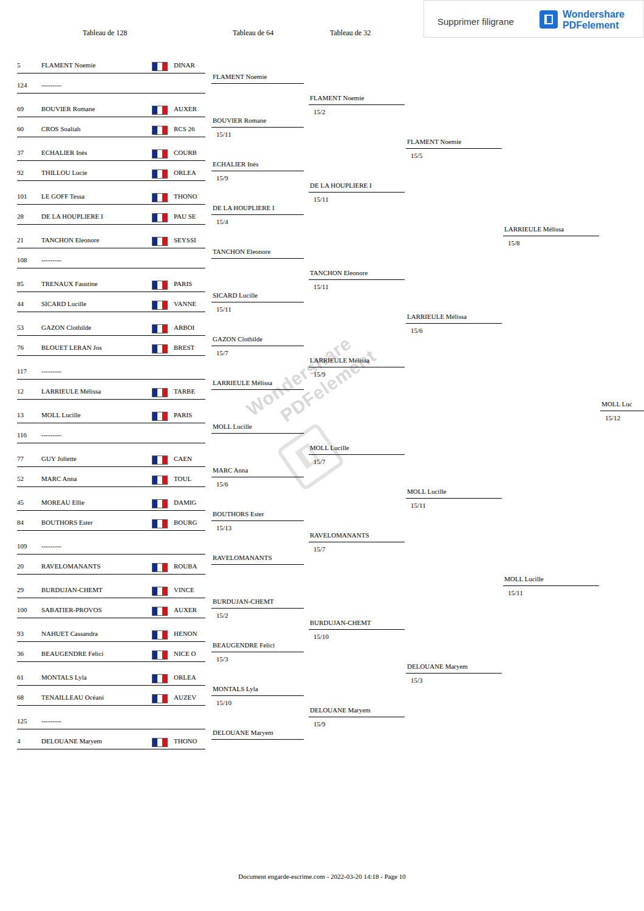Supprimer filigrane
Wondershare
PDFelement
Wondershare
PDFelement
Tableau de 128
Tableau de 64
Tableau de 32
5
FLAMENT Noemie
DINAR
124
---------
69
BOUVIER Romane
AUXER
60
CROS Soaliah
RCS 26
37
ECHALIER Inès
COURB
92
THILLOU Lucie
ORLEA
101
LE GOFF Tessa
THONO
28
DE LA HOUPLIERE I
PAU SE
21
TANCHON Eleonore
SEYSSI
108
---------
85
TRENAUX Faustine
PARIS
44
SICARD Lucille
VANNE
53
GAZON Clothilde
ARBOI
76
BLOUET LERAN Jos
BREST
117
---------
12
LARRIEULE Mélissa
TARBE
13
MOLL Lucille
PARIS
116
---------
77
GUY Juliette
CAEN
52
MARC Anna
TOUL
45
MOREAU Ellie
DAMIG
84
BOUTHORS Ester
BOURG
109
---------
20
RAVELOMANANTS
ROUBA
29
BURDUJAN-CHEMT
VINCE
100
SABATIER-PROVOS
AUXER
93
NAHUET Cassandra
HENON
36
BEAUGENDRE Felici
NICE O
61
MONTALS Lyla
ORLEA
68
TENAILLEAU Océani
AUZEV
125
---------
4
DELOUANE Maryem
THONO
FLAMENT Noemie
BOUVIER Romane
15/11
ECHALIER Inès
15/9
DE LA HOUPLIERE I
15/4
TANCHON Eleonore
SICARD Lucille
15/11
GAZON Clothilde
15/7
LARRIEULE Mélissa
MOLL Lucille
MARC Anna
15/6
BOUTHORS Ester
15/13
RAVELOMANANTS
BURDUJAN-CHEMT
15/2
BEAUGENDRE Felici
15/3
MONTALS Lyla
15/10
DELOUANE Maryem
FLAMENT Noemie
15/2
DE LA HOUPLIERE I
15/11
TANCHON Eleonore
15/11
LARRIEULE Mélissa
15/9
MOLL Lucille
15/7
RAVELOMANANTS
15/7
BURDUJAN-CHEMT
15/10
DELOUANE Maryem
15/9
FLAMENT Noemie
15/5
LARRIEULE Mélissa
15/6
MOLL Lucille
15/11
DELOUANE Maryem
15/3
LARRIEULE Mélissa
15/8
MOLL Lucille
15/11
MOLL Luc
15/12
Document engarde-escrime.com - 2022-03-20 14:18 - Page 10